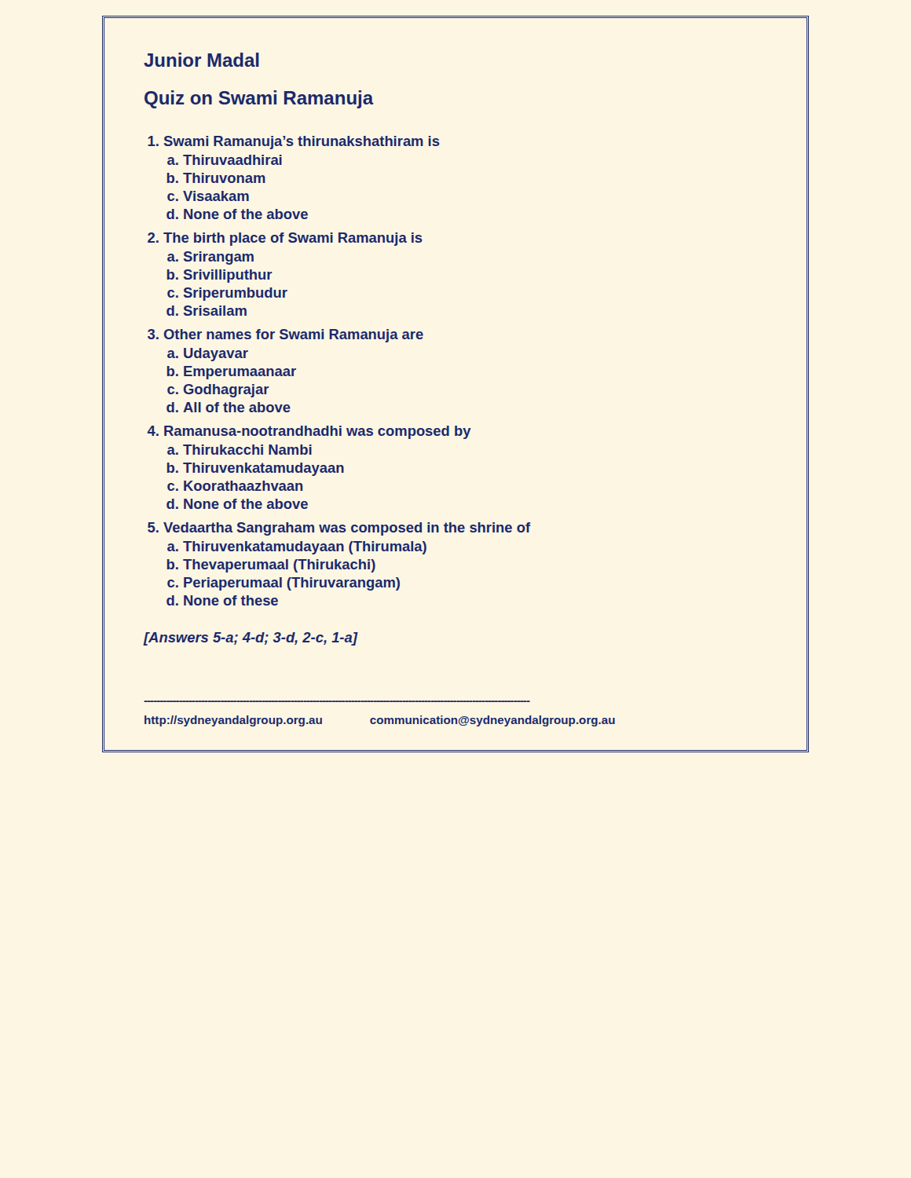Junior Madal
Quiz on Swami Ramanuja
Swami Ramanuja’s thirunakshathiram is
Thiruvaadhirai
Thiruvonam
Visaakam
None of the above
The birth place of Swami Ramanuja is
Srirangam
Srivilliputhur
Sriperumbudur
Srisailam
Other names for Swami Ramanuja are
Udayavar
Emperumaanaar
Godhagrajar
All of the above
Ramanusa-nootrandhadhi was composed by
Thirukacchi Nambi
Thiruvenkatamudayaan
Koorathaazhvaan
None of the above
Vedaartha Sangraham was composed in the shrine of
Thiruvenkatamudayaan (Thirumala)
Thevaperumaal (Thirukachi)
Periaperumaal (Thiruvarangam)
None of these
[Answers 5-a; 4-d; 3-d, 2-c, 1-a]
-------------------------------------------------------------------------------------------------------------------------
http://sydneyandalgroup.org.au communication@sydneyandalgroup.org.au